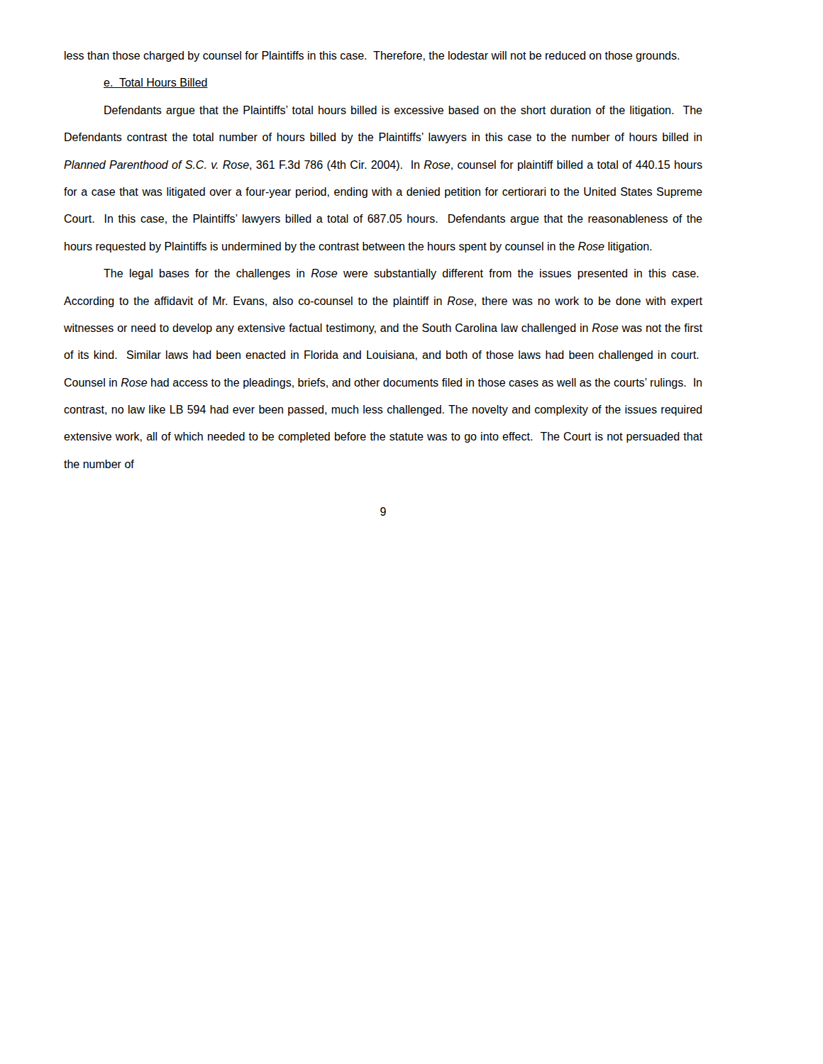less than those charged by counsel for Plaintiffs in this case. Therefore, the lodestar will not be reduced on those grounds.
e. Total Hours Billed
Defendants argue that the Plaintiffs’ total hours billed is excessive based on the short duration of the litigation. The Defendants contrast the total number of hours billed by the Plaintiffs’ lawyers in this case to the number of hours billed in Planned Parenthood of S.C. v. Rose, 361 F.3d 786 (4th Cir. 2004). In Rose, counsel for plaintiff billed a total of 440.15 hours for a case that was litigated over a four-year period, ending with a denied petition for certiorari to the United States Supreme Court. In this case, the Plaintiffs’ lawyers billed a total of 687.05 hours. Defendants argue that the reasonableness of the hours requested by Plaintiffs is undermined by the contrast between the hours spent by counsel in the Rose litigation.
The legal bases for the challenges in Rose were substantially different from the issues presented in this case. According to the affidavit of Mr. Evans, also co-counsel to the plaintiff in Rose, there was no work to be done with expert witnesses or need to develop any extensive factual testimony, and the South Carolina law challenged in Rose was not the first of its kind. Similar laws had been enacted in Florida and Louisiana, and both of those laws had been challenged in court. Counsel in Rose had access to the pleadings, briefs, and other documents filed in those cases as well as the courts’ rulings. In contrast, no law like LB 594 had ever been passed, much less challenged. The novelty and complexity of the issues required extensive work, all of which needed to be completed before the statute was to go into effect. The Court is not persuaded that the number of
9